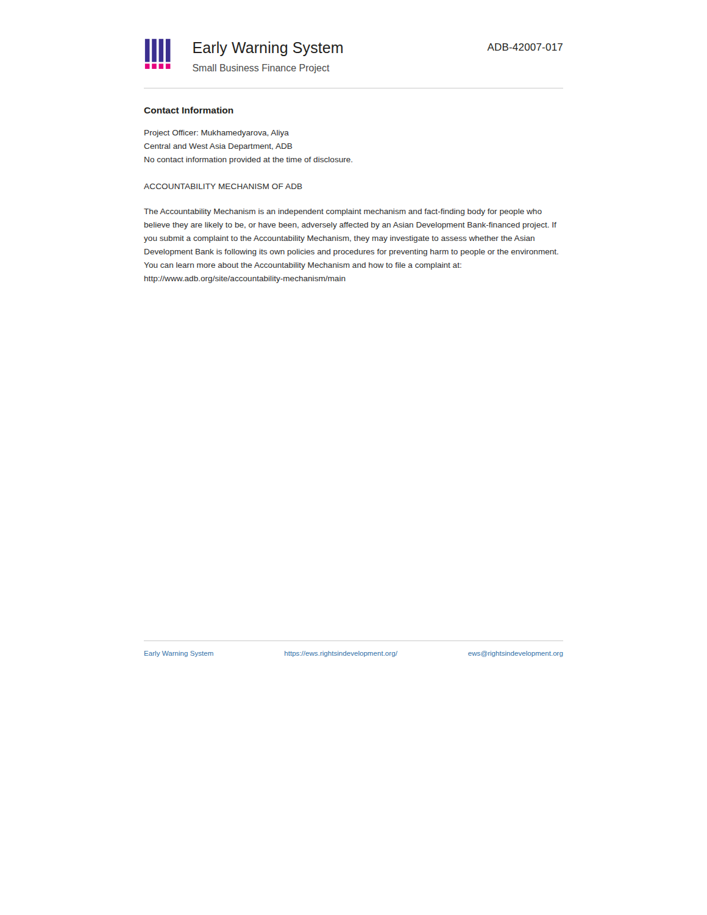Early Warning System
Small Business Finance Project
ADB-42007-017
Contact Information
Project Officer: Mukhamedyarova, Aliya
Central and West Asia Department, ADB
No contact information provided at the time of disclosure.
ACCOUNTABILITY MECHANISM OF ADB
The Accountability Mechanism is an independent complaint mechanism and fact-finding body for people who believe they are likely to be, or have been, adversely affected by an Asian Development Bank-financed project. If you submit a complaint to the Accountability Mechanism, they may investigate to assess whether the Asian Development Bank is following its own policies and procedures for preventing harm to people or the environment. You can learn more about the Accountability Mechanism and how to file a complaint at: http://www.adb.org/site/accountability-mechanism/main
Early Warning System
https://ews.rightsindevelopment.org/
ews@rightsindevelopment.org